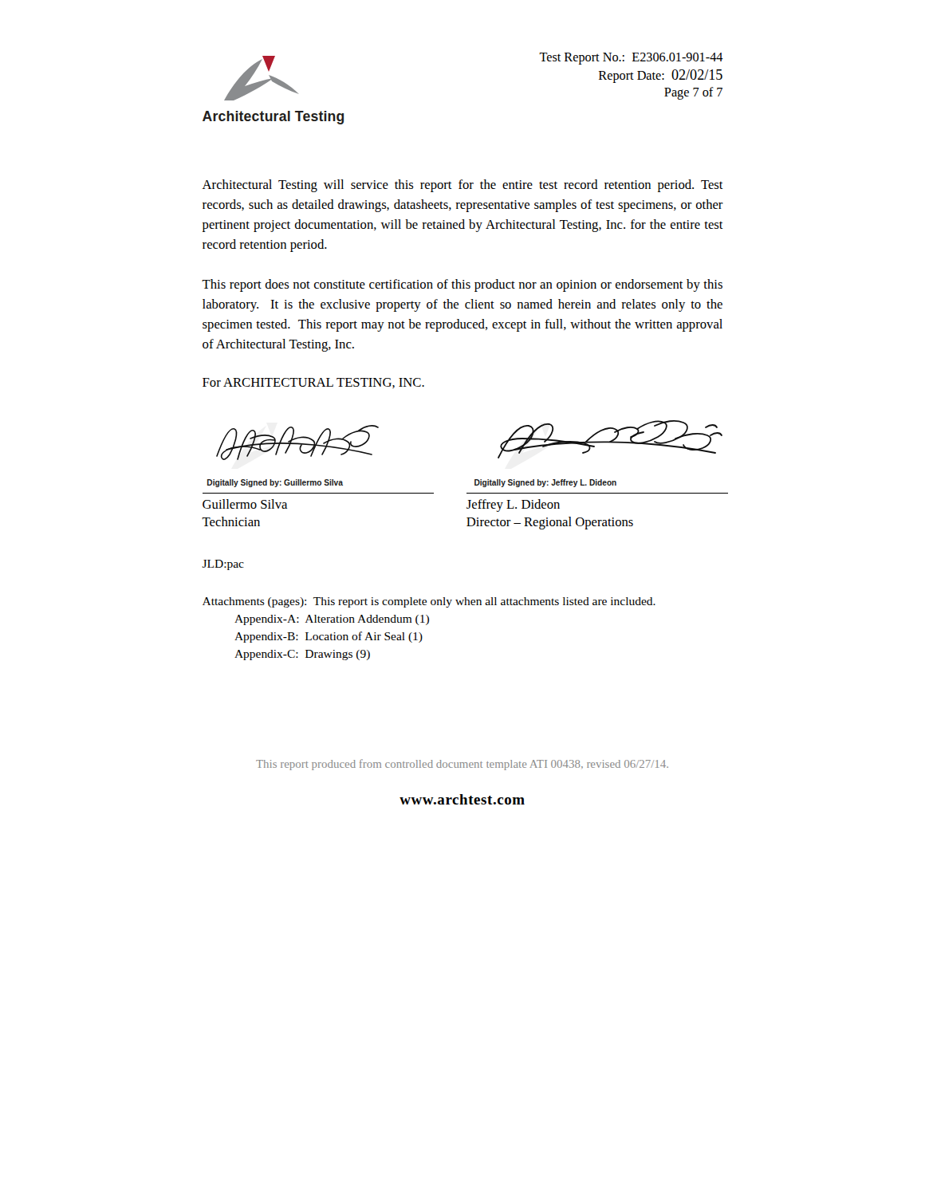Architectural Testing
Test Report No.: E2306.01-901-44
Report Date: 02/02/15
Page 7 of 7
Architectural Testing will service this report for the entire test record retention period. Test records, such as detailed drawings, datasheets, representative samples of test specimens, or other pertinent project documentation, will be retained by Architectural Testing, Inc. for the entire test record retention period.
This report does not constitute certification of this product nor an opinion or endorsement by this laboratory. It is the exclusive property of the client so named herein and relates only to the specimen tested. This report may not be reproduced, except in full, without the written approval of Architectural Testing, Inc.
For ARCHITECTURAL TESTING, INC.
Digitally Signed by: Guillermo Silva
Guillermo Silva
Technician
Digitally Signed by: Jeffrey L. Dideon
Jeffrey L. Dideon
Director – Regional Operations
JLD:pac
Attachments (pages): This report is complete only when all attachments listed are included.
Appendix-A: Alteration Addendum (1)
Appendix-B: Location of Air Seal (1)
Appendix-C: Drawings (9)
This report produced from controlled document template ATI 00438, revised 06/27/14.
www.archtest.com